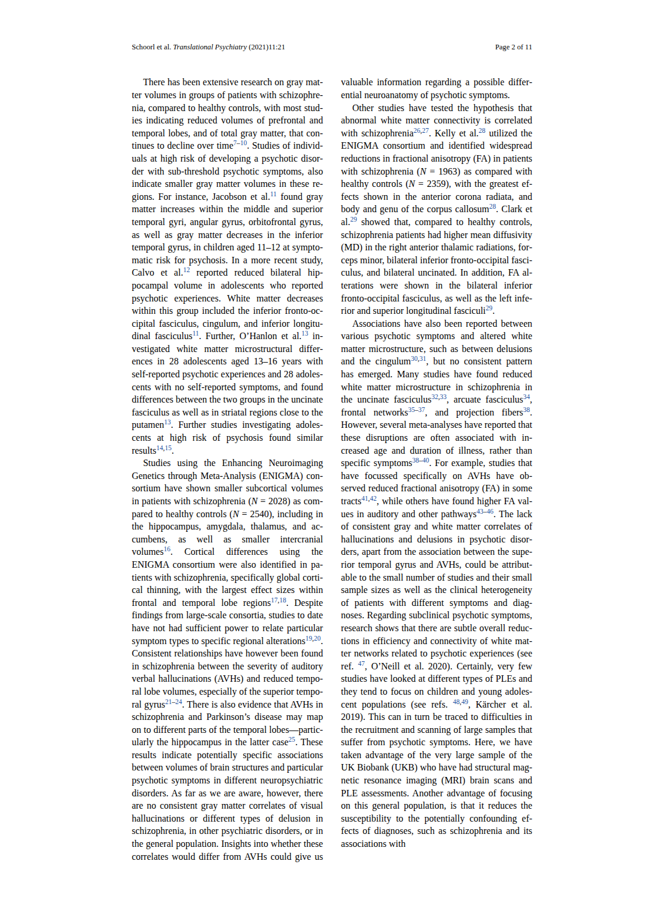Schoorl et al. Translational Psychiatry (2021)11:21
Page 2 of 11
There has been extensive research on gray matter volumes in groups of patients with schizophrenia, compared to healthy controls, with most studies indicating reduced volumes of prefrontal and temporal lobes, and of total gray matter, that continues to decline over time7–10. Studies of individuals at high risk of developing a psychotic disorder with sub-threshold psychotic symptoms, also indicate smaller gray matter volumes in these regions. For instance, Jacobson et al.11 found gray matter increases within the middle and superior temporal gyri, angular gyrus, orbitofrontal gyrus, as well as gray matter decreases in the inferior temporal gyrus, in children aged 11–12 at symptomatic risk for psychosis. In a more recent study, Calvo et al.12 reported reduced bilateral hippocampal volume in adolescents who reported psychotic experiences. White matter decreases within this group included the inferior fronto-occipital fasciculus, cingulum, and inferior longitudinal fasciculus11. Further, O’Hanlon et al.13 investigated white matter microstructural differences in 28 adolescents aged 13–16 years with self-reported psychotic experiences and 28 adolescents with no self-reported symptoms, and found differences between the two groups in the uncinate fasciculus as well as in striatal regions close to the putamen13. Further studies investigating adolescents at high risk of psychosis found similar results14,15.
Studies using the Enhancing Neuroimaging Genetics through Meta-Analysis (ENIGMA) consortium have shown smaller subcortical volumes in patients with schizophrenia (N = 2028) as compared to healthy controls (N = 2540), including in the hippocampus, amygdala, thalamus, and accumbens, as well as smaller intercranial volumes16. Cortical differences using the ENIGMA consortium were also identified in patients with schizophrenia, specifically global cortical thinning, with the largest effect sizes within frontal and temporal lobe regions17,18. Despite findings from large-scale consortia, studies to date have not had sufficient power to relate particular symptom types to specific regional alterations19,20. Consistent relationships have however been found in schizophrenia between the severity of auditory verbal hallucinations (AVHs) and reduced temporal lobe volumes, especially of the superior temporal gyrus21–24. There is also evidence that AVHs in schizophrenia and Parkinson’s disease may map on to different parts of the temporal lobes—particularly the hippocampus in the latter case25. These results indicate potentially specific associations between volumes of brain structures and particular psychotic symptoms in different neuropsychiatric disorders. As far as we are aware, however, there are no consistent gray matter correlates of visual hallucinations or different types of delusion in schizophrenia, in other psychiatric disorders, or in the general population. Insights into whether these correlates would differ from AVHs could give us valuable information regarding a possible differential neuroanatomy of psychotic symptoms.
Other studies have tested the hypothesis that abnormal white matter connectivity is correlated with schizophrenia26,27. Kelly et al.28 utilized the ENIGMA consortium and identified widespread reductions in fractional anisotropy (FA) in patients with schizophrenia (N = 1963) as compared with healthy controls (N = 2359), with the greatest effects shown in the anterior corona radiata, and body and genu of the corpus callosum28. Clark et al.29 showed that, compared to healthy controls, schizophrenia patients had higher mean diffusivity (MD) in the right anterior thalamic radiations, forceps minor, bilateral inferior fronto-occipital fasciculus, and bilateral uncinated. In addition, FA alterations were shown in the bilateral inferior fronto-occipital fasciculus, as well as the left inferior and superior longitudinal fasciculi29.
Associations have also been reported between various psychotic symptoms and altered white matter microstructure, such as between delusions and the cingulum30,31, but no consistent pattern has emerged. Many studies have found reduced white matter microstructure in schizophrenia in the uncinate fasciculus32,33, arcuate fasciculus34, frontal networks35–37, and projection fibers38. However, several meta-analyses have reported that these disruptions are often associated with increased age and duration of illness, rather than specific symptoms38–40. For example, studies that have focussed specifically on AVHs have observed reduced fractional anisotropy (FA) in some tracts41,42, while others have found higher FA values in auditory and other pathways43–46. The lack of consistent gray and white matter correlates of hallucinations and delusions in psychotic disorders, apart from the association between the superior temporal gyrus and AVHs, could be attributable to the small number of studies and their small sample sizes as well as the clinical heterogeneity of patients with different symptoms and diagnoses. Regarding subclinical psychotic symptoms, research shows that there are subtle overall reductions in efficiency and connectivity of white matter networks related to psychotic experiences (see ref. 47, O’Neill et al. 2020). Certainly, very few studies have looked at different types of PLEs and they tend to focus on children and young adolescent populations (see refs. 48,49, Kärcher et al. 2019). This can in turn be traced to difficulties in the recruitment and scanning of large samples that suffer from psychotic symptoms. Here, we have taken advantage of the very large sample of the UK Biobank (UKB) who have had structural magnetic resonance imaging (MRI) brain scans and PLE assessments. Another advantage of focusing on this general population, is that it reduces the susceptibility to the potentially confounding effects of diagnoses, such as schizophrenia and its associations with